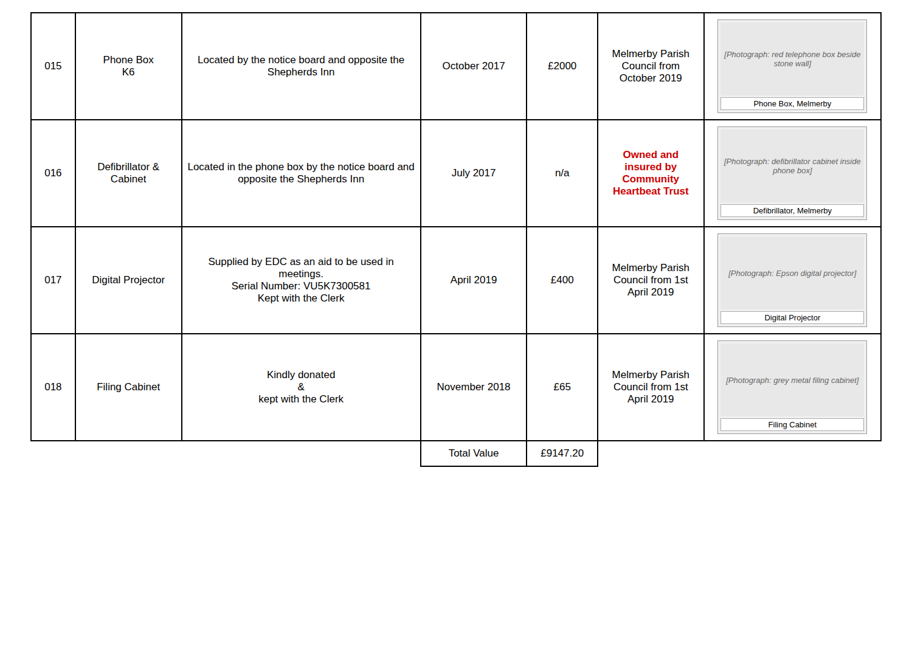| 015 | Phone Box K6 | Located by the notice board and opposite the Shepherds Inn | October 2017 | £2000 | Melmerby Parish Council from October 2019 | [Photograph: red telephone box beside stone wall] Phone Box, Melmerby |
| 016 | Defibrillator & Cabinet | Located in the phone box by the notice board and opposite the Shepherds Inn | July 2017 | n/a | Owned and insured by Community Heartbeat Trust | [Photograph: defibrillator cabinet inside phone box] Defibrillator, Melmerby |
| 017 | Digital Projector | Supplied by EDC as an aid to be used in meetings. Serial Number: VU5K7300581 Kept with the Clerk | April 2019 | £400 | Melmerby Parish Council from 1st April 2019 | [Photograph: Epson digital projector] Digital Projector |
| 018 | Filing Cabinet | Kindly donated & kept with the Clerk | November 2018 | £65 | Melmerby Parish Council from 1st April 2019 | [Photograph: grey metal filing cabinet] Filing Cabinet |
| | | | Total Value | £9147.20 | | |